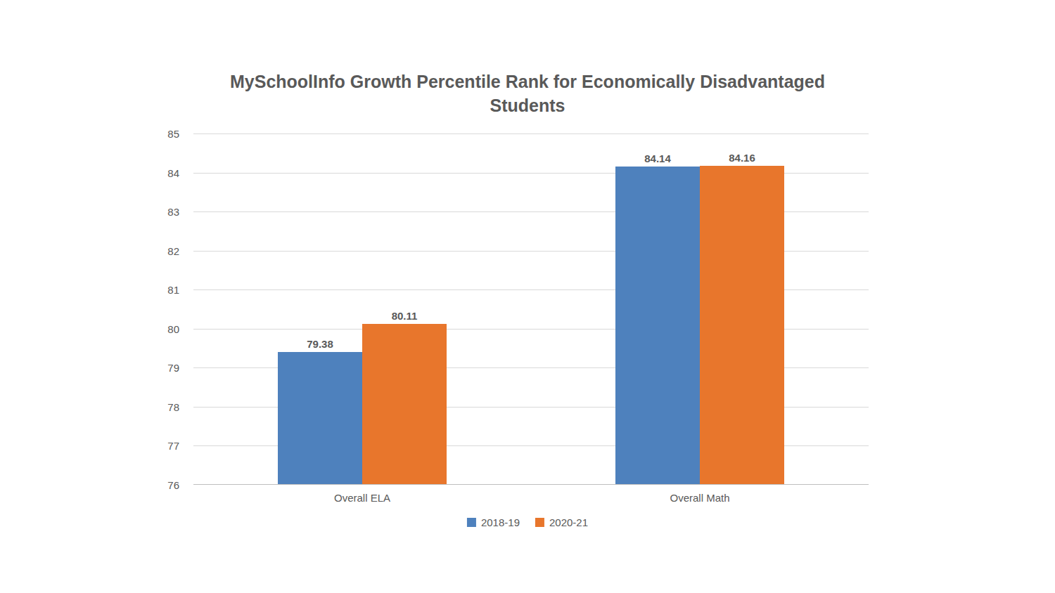MySchoolInfo Growth Percentile Rank for Economically Disadvantaged Students
85
84
83
82
81
80
79
78
77
76
79.38
80.11
84.14
84.16
Overall ELA
Overall Math
2018-19
2020-21